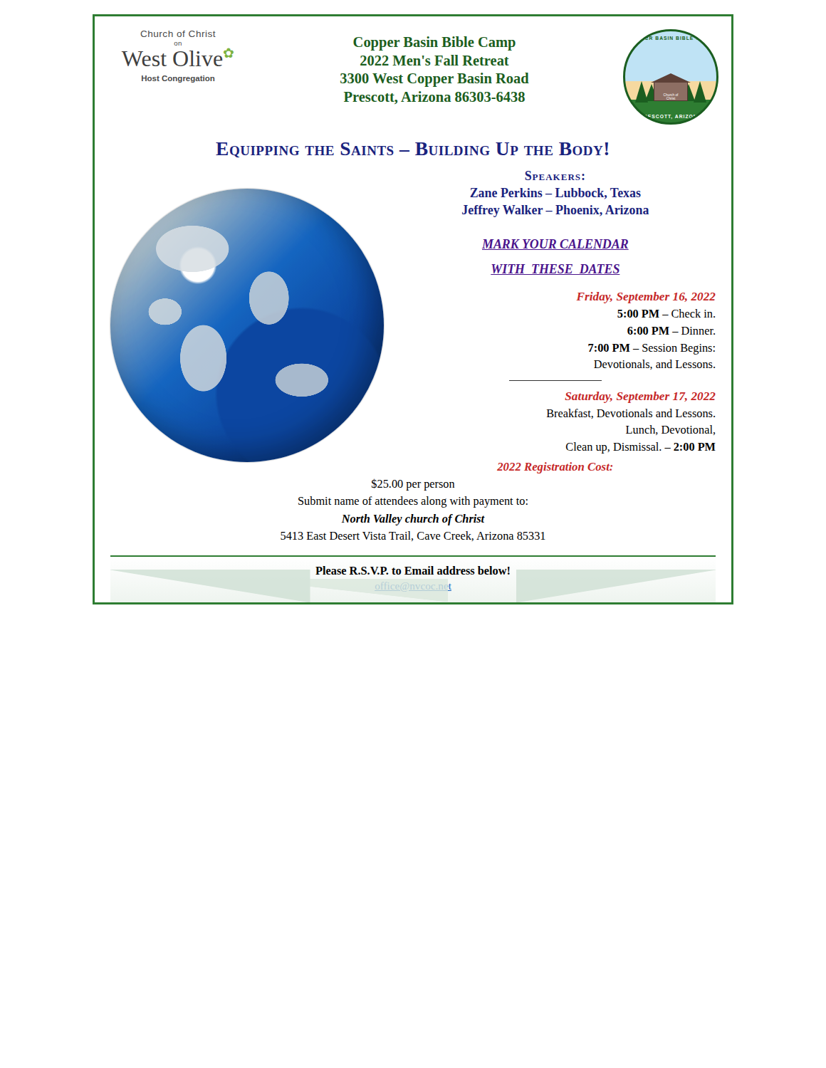Church of Christon
West Olive✿
Host Congregation
Copper Basin Bible Camp
2022 Men's Fall Retreat
3300 West Copper Basin Road
Prescott, Arizona 86303-6438
COPPER BASIN BIBLE CAMP
Church of Christ
PRESCOTT, ARIZONA
Equipping the Saints – Building Up the Body!
Speakers:
Zane Perkins – Lubbock, Texas
Jeffrey Walker – Phoenix, Arizona
MARK YOUR CALENDAR
WITH THESE DATES
Friday, September 16, 2022
5:00 PM – Check in.
6:00 PM – Dinner.
7:00 PM – Session Begins:
Devotionals, and Lessons.
Saturday, September 17, 2022
Breakfast, Devotionals and Lessons.
Lunch, Devotional,
Clean up, Dismissal. – 2:00 PM
2022 Registration Cost:
$25.00 per person
Submit name of attendees along with payment to:
North Valley church of Christ
5413 East Desert Vista Trail, Cave Creek, Arizona 85331
Please R.S.V.P. to Email address below!
office@nvcoc.net